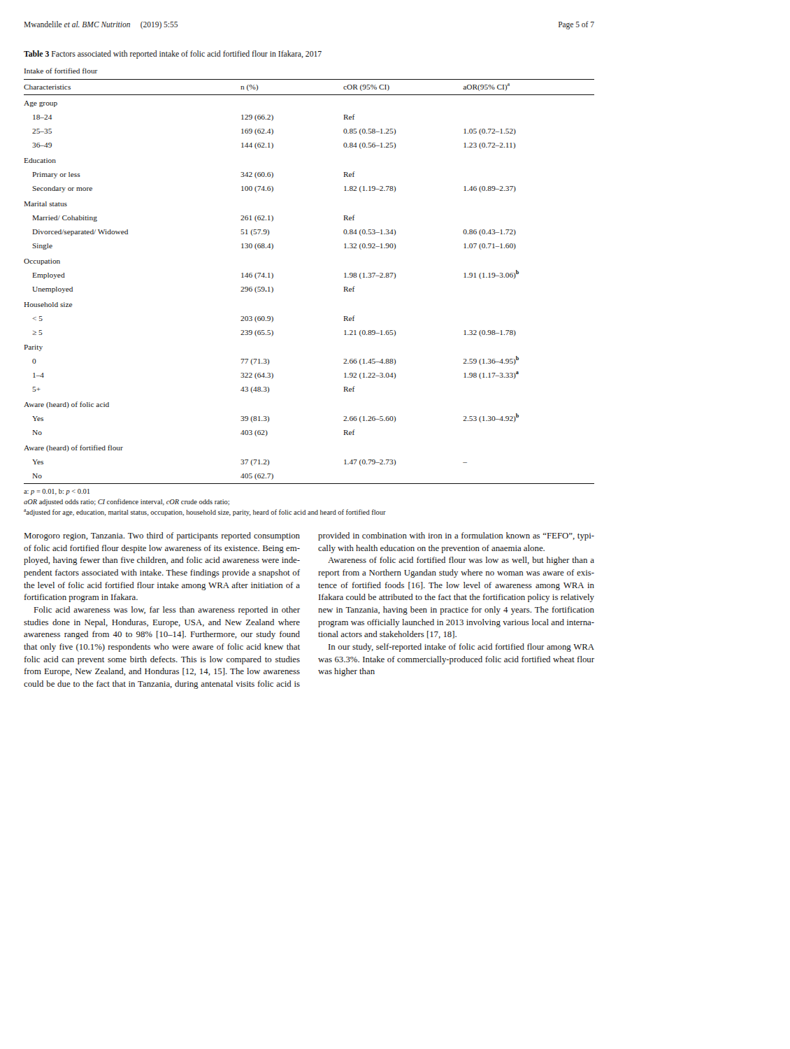Mwandelile et al. BMC Nutrition (2019) 5:55
Page 5 of 7
Table 3 Factors associated with reported intake of folic acid fortified flour in Ifakara, 2017
| Intake of fortified flour |
| --- |
| Characteristics | n (%) | cOR (95% CI) | aOR(95% CI) a |
| Age group | | | |
| 18–24 | 129 (66.2) | Ref | |
| 25–35 | 169 (62.4) | 0.85 (0.58–1.25) | 1.05 (0.72–1.52) |
| 36–49 | 144 (62.1) | 0.84 (0.56–1.25) | 1.23 (0.72–2.11) |
| Education | | | |
| Primary or less | 342 (60.6) | Ref | |
| Secondary or more | 100 (74.6) | 1.82 (1.19–2.78) | 1.46 (0.89–2.37) |
| Marital status | | | |
| Married/ Cohabiting | 261 (62.1) | Ref | |
| Divorced/separated/ Widowed | 51 (57.9) | 0.84 (0.53–1.34) | 0.86 (0.43–1.72) |
| Single | 130 (68.4) | 1.32 (0.92–1.90) | 1.07 (0.71–1.60) |
| Occupation | | | |
| Employed | 146 (74.1) | 1.98 (1.37–2.87) | 1.91 (1.19–3.06) b |
| Unemployed | 296 (59 . 1) | Ref | |
| Household size | | | |
| < 5 | 203 (60.9) | Ref | |
| ≥ 5 | 239 (65.5) | 1.21 (0.89–1.65) | 1.32 (0.98–1.78) |
| Parity | | | |
| 0 | 77 (71.3) | 2.66 (1.45–4.88) | 2.59 (1.36–4.95) b |
| 1–4 | 322 (64.3) | 1.92 (1.22–3.04) | 1.98 (1.17–3.33) a |
| 5+ | 43 (48.3) | Ref | |
| Aware (heard) of folic acid | | | |
| Yes | 39 (81.3) | 2.66 (1.26–5.60) | 2.53 (1.30–4.92) b |
| No | 403 (62) | Ref | |
| Aware (heard) of fortified flour | | | |
| Yes | 37 (71.2) | 1.47 (0.79–2.73) | – |
| No | 405 (62.7) | | |
a: p = 0.01, b: p < 0.01
aOR adjusted odds ratio; CI confidence interval, cOR crude odds ratio;
aadjusted for age, education, marital status, occupation, household size, parity, heard of folic acid and heard of fortified flour
Morogoro region, Tanzania. Two third of participants reported consumption of folic acid fortified flour despite low awareness of its existence. Being employed, having fewer than five children, and folic acid awareness were independent factors associated with intake. These findings provide a snapshot of the level of folic acid fortified flour intake among WRA after initiation of a fortification program in Ifakara.
Folic acid awareness was low, far less than awareness reported in other studies done in Nepal, Honduras, Europe, USA, and New Zealand where awareness ranged from 40 to 98% [10–14]. Furthermore, our study found that only five (10.1%) respondents who were aware of folic acid knew that folic acid can prevent some birth defects. This is low compared to studies from Europe, New Zealand, and Honduras [12, 14, 15]. The low awareness could be due to the fact that in Tanzania, during antenatal visits folic acid is provided in combination with iron in a formulation known as “FEFO”, typically with health education on the prevention of anaemia alone.
Awareness of folic acid fortified flour was low as well, but higher than a report from a Northern Ugandan study where no woman was aware of existence of fortified foods [16]. The low level of awareness among WRA in Ifakara could be attributed to the fact that the fortification policy is relatively new in Tanzania, having been in practice for only 4 years. The fortification program was officially launched in 2013 involving various local and international actors and stakeholders [17, 18].
In our study, self-reported intake of folic acid fortified flour among WRA was 63.3%. Intake of commercially-produced folic acid fortified wheat flour was higher than